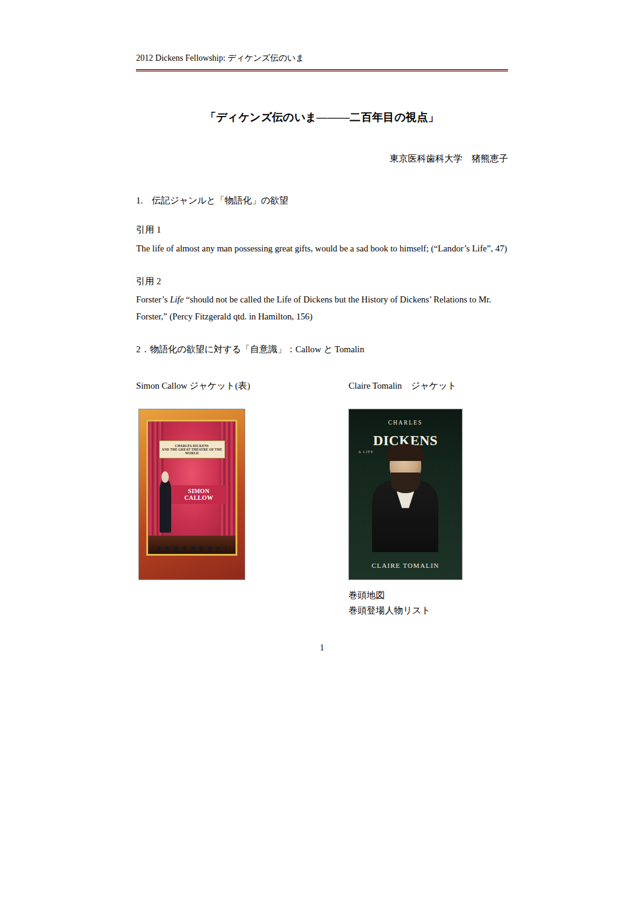2012 Dickens Fellowship: ディケンズ伝のいま
「ディケンズ伝のいま———二百年目の視点」
東京医科歯科大学　猪熊恵子
1.　伝記ジャンルと「物語化」の欲望
引用 1
The life of almost any man possessing great gifts, would be a sad book to himself; (“Landor’s Life”, 47)
引用 2
Forster’s Life “should not be called the Life of Dickens but the History of Dickens’ Relations to Mr. Forster,” (Percy Fitzgerald qtd. in Hamilton, 156)
2．物語化の欲望に対する「自意識」：Callow と Tomalin
Simon Callow ジャケット(表)
CHARLES DICKENS
AND THE GREAT THEATRE OF THE WORLD
SIMON
CALLOW
Claire Tomalin　ジャケット
CHARLES
DICKENS
A LIFE
CLAIRE TOMALIN
巻頭地図
巻頭登場人物リスト
1